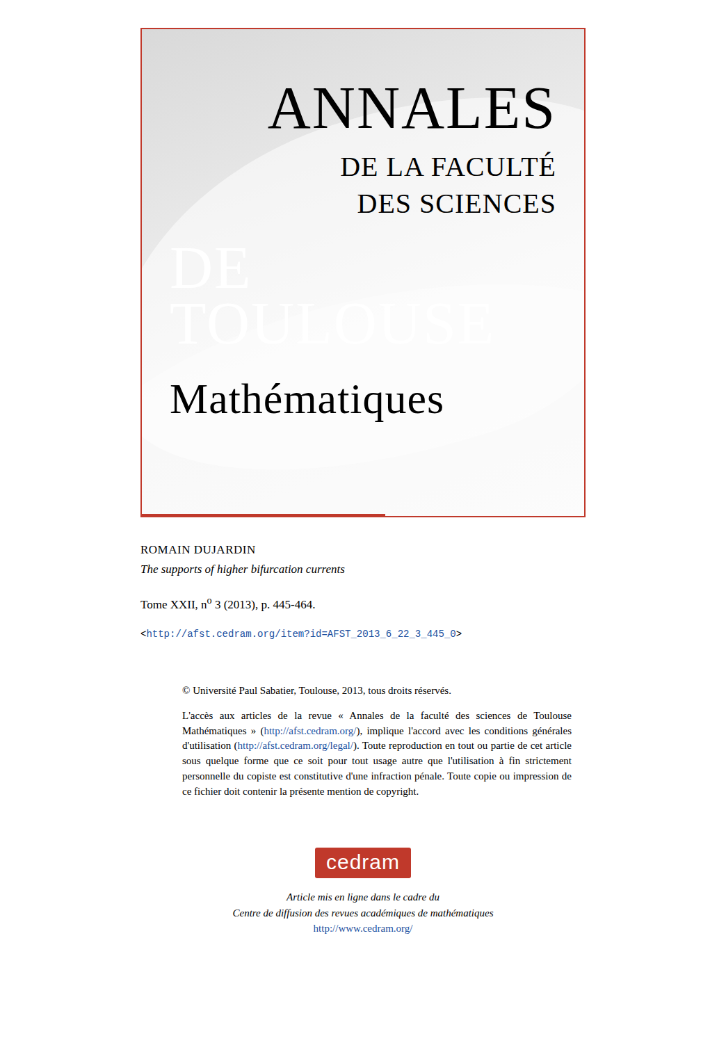DE
TOULOUSE
ANNALES
DE LA FACULTÉ
DES SCIENCES
Mathématiques
ROMAIN DUJARDIN
The supports of higher bifurcation currents
Tome XXII, no 3 (2013), p. 445-464.
<http://afst.cedram.org/item?id=AFST_2013_6_22_3_445_0>
© Université Paul Sabatier, Toulouse, 2013, tous droits réservés.
L'accès aux articles de la revue « Annales de la faculté des sciences de Toulouse Mathématiques » (http://afst.cedram.org/), implique l'accord avec les conditions générales d'utilisation (http://afst.cedram.org/legal/). Toute reproduction en tout ou partie de cet article sous quelque forme que ce soit pour tout usage autre que l'utilisation à fin strictement personnelle du copiste est constitutive d'une infraction pénale. Toute copie ou impression de ce fichier doit contenir la présente mention de copyright.
cedram
Article mis en ligne dans le cadre du
Centre de diffusion des revues académiques de mathématiques
http://www.cedram.org/